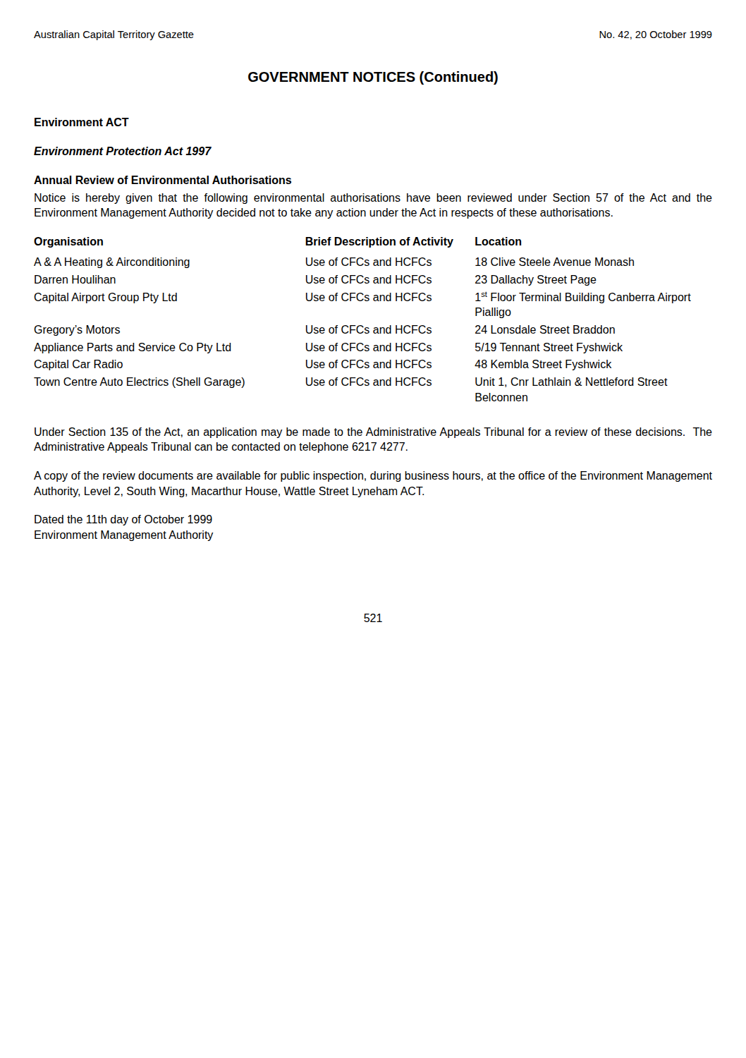Australian Capital Territory Gazette No. 42, 20 October 1999
GOVERNMENT NOTICES (Continued)
Environment ACT
Environment Protection Act 1997
Annual Review of Environmental Authorisations
Notice is hereby given that the following environmental authorisations have been reviewed under Section 57 of the Act and the Environment Management Authority decided not to take any action under the Act in respects of these authorisations.
| Organisation | Brief Description of Activity | Location |
| --- | --- | --- |
| A & A Heating & Airconditioning | Use of CFCs and HCFCs | 18 Clive Steele Avenue Monash |
| Darren Houlihan | Use of CFCs and HCFCs | 23 Dallachy Street Page |
| Capital Airport Group Pty Ltd | Use of CFCs and HCFCs | 1 st Floor Terminal Building Canberra Airport Pialligo |
| Gregory’s Motors | Use of CFCs and HCFCs | 24 Lonsdale Street Braddon |
| Appliance Parts and Service Co Pty Ltd | Use of CFCs and HCFCs | 5/19 Tennant Street Fyshwick |
| Capital Car Radio | Use of CFCs and HCFCs | 48 Kembla Street Fyshwick |
| Town Centre Auto Electrics (Shell Garage) | Use of CFCs and HCFCs | Unit 1, Cnr Lathlain & Nettleford Street Belconnen |
Under Section 135 of the Act, an application may be made to the Administrative Appeals Tribunal for a review of these decisions. The Administrative Appeals Tribunal can be contacted on telephone 6217 4277.
A copy of the review documents are available for public inspection, during business hours, at the office of the Environment Management Authority, Level 2, South Wing, Macarthur House, Wattle Street Lyneham ACT.
Dated the 11th day of October 1999
Environment Management Authority
521